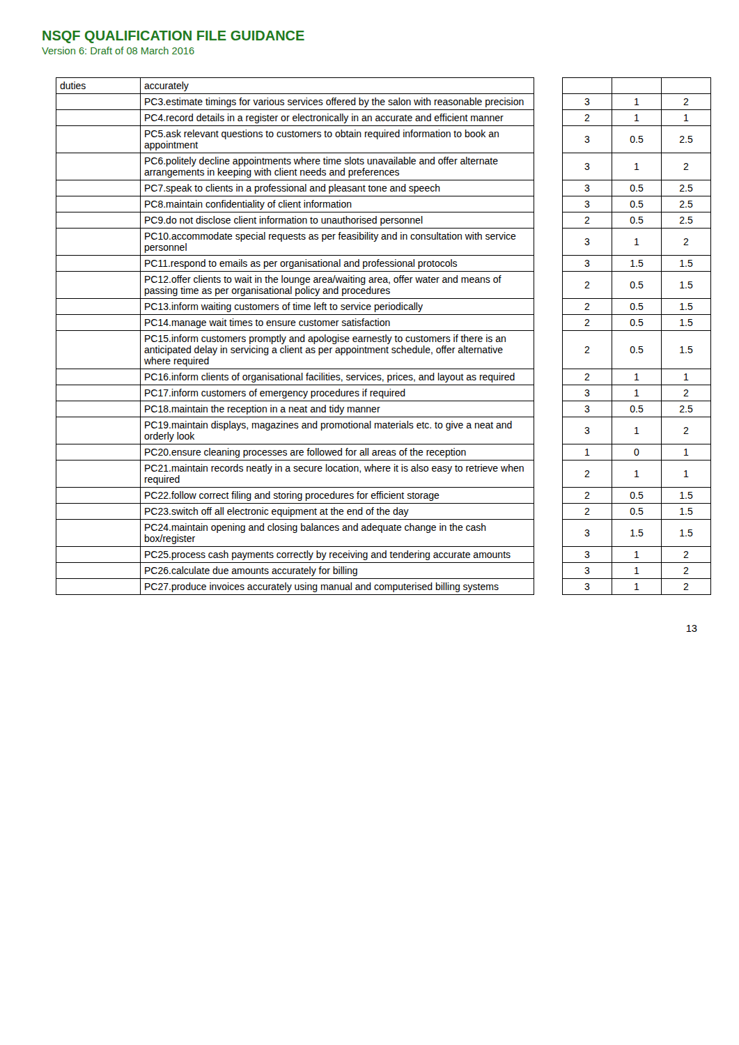NSQF QUALIFICATION FILE GUIDANCE
Version 6: Draft of 08 March 2016
| duties | accurately | | | | |
| | PC3.estimate timings for various services offered by the salon with reasonable precision | | 3 | 1 | 2 |
| | PC4.record details in a register or electronically in an accurate and efficient manner | | 2 | 1 | 1 |
| | PC5.ask relevant questions to customers to obtain required information to book an appointment | | 3 | 0.5 | 2.5 |
| | PC6.politely decline appointments where time slots unavailable and offer alternate arrangements in keeping with client needs and preferences | | 3 | 1 | 2 |
| | PC7.speak to clients in a professional and pleasant tone and speech | | 3 | 0.5 | 2.5 |
| | PC8.maintain confidentiality of client information | | 3 | 0.5 | 2.5 |
| | PC9.do not disclose client information to unauthorised personnel | | 2 | 0.5 | 2.5 |
| | PC10.accommodate special requests as per feasibility and in consultation with service personnel | | 3 | 1 | 2 |
| | PC11.respond to emails as per organisational and professional protocols | | 3 | 1.5 | 1.5 |
| | PC12.offer clients to wait in the lounge area/waiting area, offer water and means of passing time as per organisational policy and procedures | | 2 | 0.5 | 1.5 |
| | PC13.inform waiting customers of time left to service periodically | | 2 | 0.5 | 1.5 |
| | PC14.manage wait times to ensure customer satisfaction | | 2 | 0.5 | 1.5 |
| | PC15.inform customers promptly and apologise earnestly to customers if there is an anticipated delay in servicing a client as per appointment schedule, offer alternative where required | | 2 | 0.5 | 1.5 |
| | PC16.inform clients of organisational facilities, services, prices, and layout as required | | 2 | 1 | 1 |
| | PC17.inform customers of emergency procedures if required | | 3 | 1 | 2 |
| | PC18.maintain the reception in a neat and tidy manner | | 3 | 0.5 | 2.5 |
| | PC19.maintain displays, magazines and promotional materials etc. to give a neat and orderly look | | 3 | 1 | 2 |
| | PC20.ensure cleaning processes are followed for all areas of the reception | | 1 | 0 | 1 |
| | PC21.maintain records neatly in a secure location, where it is also easy to retrieve when required | | 2 | 1 | 1 |
| | PC22.follow correct filing and storing procedures for efficient storage | | 2 | 0.5 | 1.5 |
| | PC23.switch off all electronic equipment at the end of the day | | 2 | 0.5 | 1.5 |
| | PC24.maintain opening and closing balances and adequate change in the cash box/register | | 3 | 1.5 | 1.5 |
| | PC25.process cash payments correctly by receiving and tendering accurate amounts | | 3 | 1 | 2 |
| | PC26.calculate due amounts accurately for billing | | 3 | 1 | 2 |
| | PC27.produce invoices accurately using manual and computerised billing systems | | 3 | 1 | 2 |
13